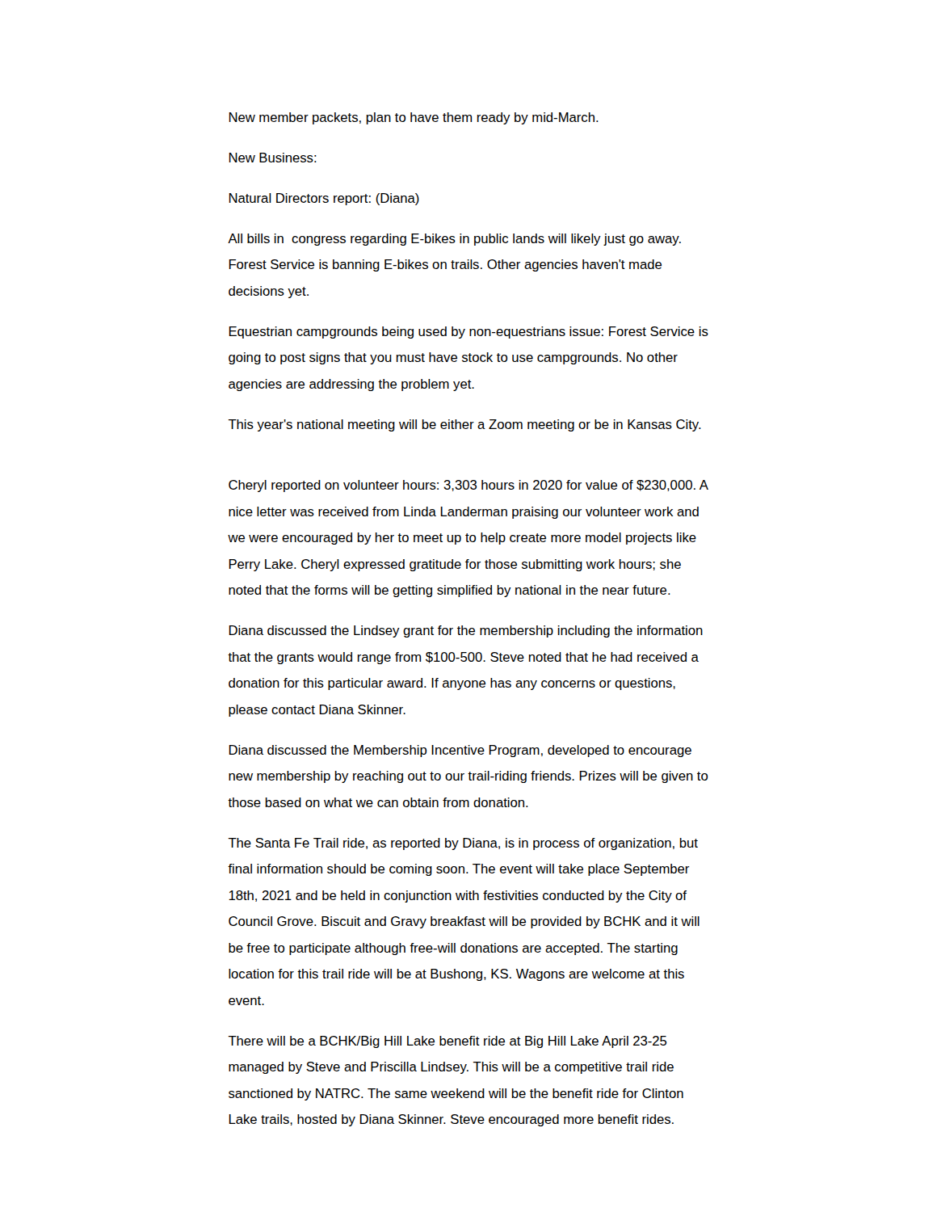New member packets, plan to have them ready by mid-March.
New Business:
Natural Directors report: (Diana)
All bills in congress regarding E-bikes in public lands will likely just go away. Forest Service is banning E-bikes on trails. Other agencies haven't made decisions yet.
Equestrian campgrounds being used by non-equestrians issue: Forest Service is going to post signs that you must have stock to use campgrounds. No other agencies are addressing the problem yet.
This year's national meeting will be either a Zoom meeting or be in Kansas City.
Cheryl reported on volunteer hours: 3,303 hours in 2020 for value of $230,000. A nice letter was received from Linda Landerman praising our volunteer work and we were encouraged by her to meet up to help create more model projects like Perry Lake. Cheryl expressed gratitude for those submitting work hours; she noted that the forms will be getting simplified by national in the near future.
Diana discussed the Lindsey grant for the membership including the information that the grants would range from $100-500. Steve noted that he had received a donation for this particular award. If anyone has any concerns or questions, please contact Diana Skinner.
Diana discussed the Membership Incentive Program, developed to encourage new membership by reaching out to our trail-riding friends. Prizes will be given to those based on what we can obtain from donation.
The Santa Fe Trail ride, as reported by Diana, is in process of organization, but final information should be coming soon. The event will take place September 18th, 2021 and be held in conjunction with festivities conducted by the City of Council Grove. Biscuit and Gravy breakfast will be provided by BCHK and it will be free to participate although free-will donations are accepted. The starting location for this trail ride will be at Bushong, KS. Wagons are welcome at this event.
There will be a BCHK/Big Hill Lake benefit ride at Big Hill Lake April 23-25 managed by Steve and Priscilla Lindsey. This will be a competitive trail ride sanctioned by NATRC. The same weekend will be the benefit ride for Clinton Lake trails, hosted by Diana Skinner. Steve encouraged more benefit rides.